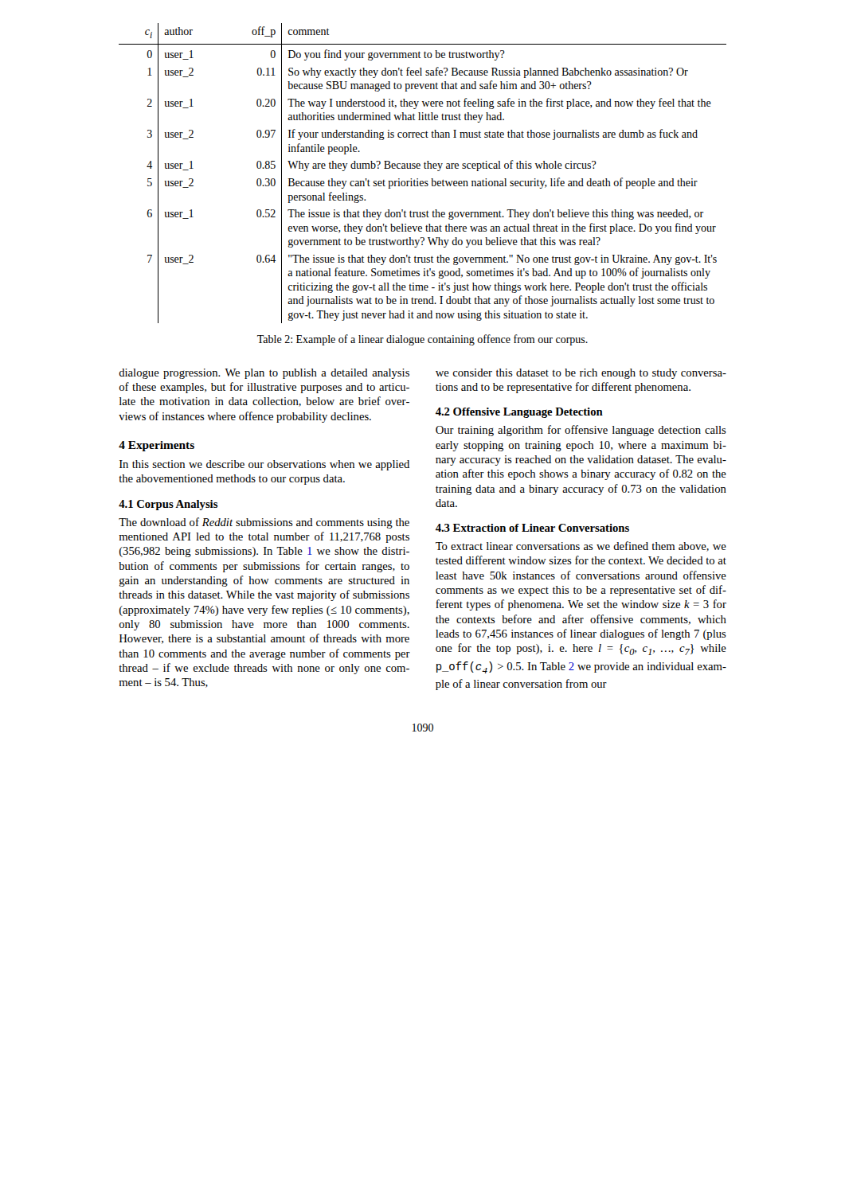Table 2: Example of a linear dialogue containing offence from our corpus.
| c i | author | off_p | comment |
| --- | --- | --- | --- |
| 0 | user_1 | 0 | Do you find your government to be trustworthy? |
| 1 | user_2 | 0.11 | So why exactly they don't feel safe? Because Russia planned Babchenko assasination? Or because SBU managed to prevent that and safe him and 30+ others? |
| 2 | user_1 | 0.20 | The way I understood it, they were not feeling safe in the first place, and now they feel that the authorities undermined what little trust they had. |
| 3 | user_2 | 0.97 | If your understanding is correct than I must state that those journalists are dumb as fuck and infantile people. |
| 4 | user_1 | 0.85 | Why are they dumb? Because they are sceptical of this whole circus? |
| 5 | user_2 | 0.30 | Because they can't set priorities between national security, life and death of people and their personal feelings. |
| 6 | user_1 | 0.52 | The issue is that they don't trust the government. They don't believe this thing was needed, or even worse, they don't believe that there was an actual threat in the first place. Do you find your government to be trustworthy? Why do you believe that this was real? |
| 7 | user_2 | 0.64 | "The issue is that they don't trust the government." No one trust gov-t in Ukraine. Any gov-t. It's a national feature. Sometimes it's good, sometimes it's bad. And up to 100% of journalists only criticizing the gov-t all the time - it's just how things work here. People don't trust the officials and journalists wat to be in trend. I doubt that any of those journalists actually lost some trust to gov-t. They just never had it and now using this situation to state it. |
dialogue progression. We plan to publish a detailed analysis of these examples, but for illustrative purposes and to articulate the motivation in data collection, below are brief overviews of instances where offence probability declines.
4 Experiments
In this section we describe our observations when we applied the abovementioned methods to our corpus data.
4.1 Corpus Analysis
The download of Reddit submissions and comments using the mentioned API led to the total number of 11,217,768 posts (356,982 being submissions). In Table 1 we show the distribution of comments per submissions for certain ranges, to gain an understanding of how comments are structured in threads in this dataset. While the vast majority of submissions (approximately 74%) have very few replies (≤ 10 comments), only 80 submission have more than 1000 comments. However, there is a substantial amount of threads with more than 10 comments and the average number of comments per thread – if we exclude threads with none or only one comment – is 54. Thus,
we consider this dataset to be rich enough to study conversations and to be representative for different phenomena.
4.2 Offensive Language Detection
Our training algorithm for offensive language detection calls early stopping on training epoch 10, where a maximum binary accuracy is reached on the validation dataset. The evaluation after this epoch shows a binary accuracy of 0.82 on the training data and a binary accuracy of 0.73 on the validation data.
4.3 Extraction of Linear Conversations
To extract linear conversations as we defined them above, we tested different window sizes for the context. We decided to at least have 50k instances of conversations around offensive comments as we expect this to be a representative set of different types of phenomena. We set the window size k = 3 for the contexts before and after offensive comments, which leads to 67,456 instances of linear dialogues of length 7 (plus one for the top post), i. e. here l = {c0, c1, …, c7} while p_off(c4) > 0.5. In Table 2 we provide an individual example of a linear conversation from our
1090